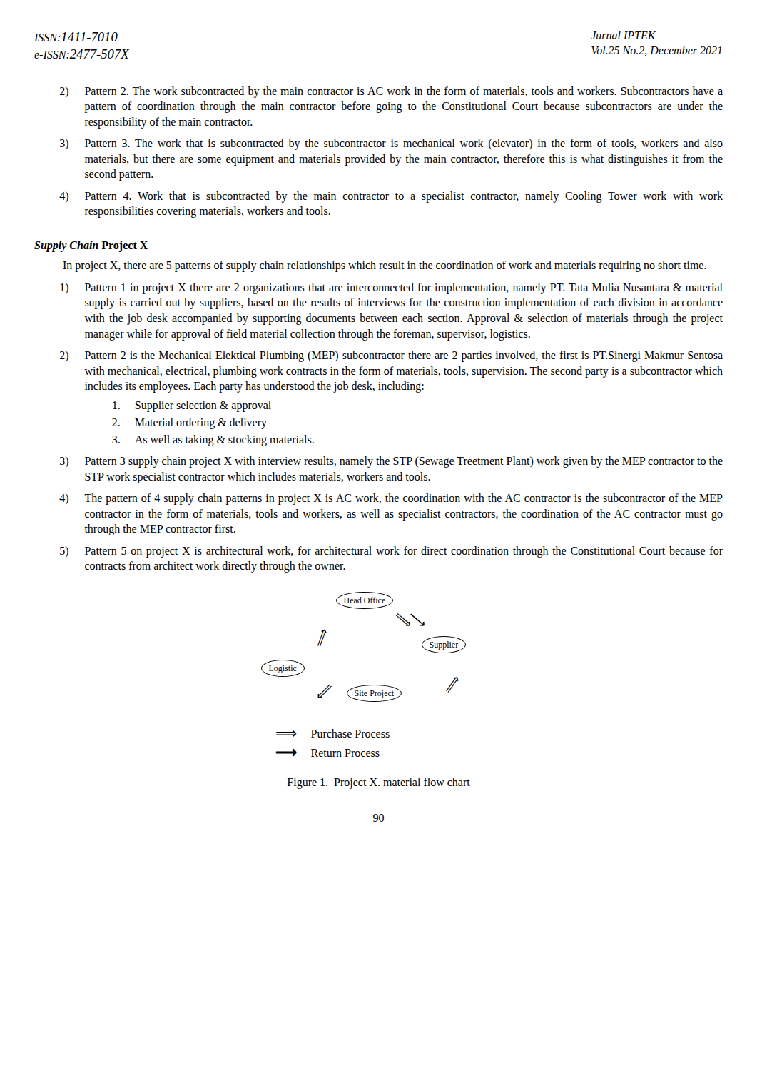ISSN:1411-7010
e-ISSN:2477-507X
Jurnal IPTEK
Vol.25 No.2, December 2021
2) Pattern 2. The work subcontracted by the main contractor is AC work in the form of materials, tools and workers. Subcontractors have a pattern of coordination through the main contractor before going to the Constitutional Court because subcontractors are under the responsibility of the main contractor.
3) Pattern 3. The work that is subcontracted by the subcontractor is mechanical work (elevator) in the form of tools, workers and also materials, but there are some equipment and materials provided by the main contractor, therefore this is what distinguishes it from the second pattern.
4) Pattern 4. Work that is subcontracted by the main contractor to a specialist contractor, namely Cooling Tower work with work responsibilities covering materials, workers and tools.
Supply Chain Project X
In project X, there are 5 patterns of supply chain relationships which result in the coordination of work and materials requiring no short time.
1) Pattern 1 in project X there are 2 organizations that are interconnected for implementation, namely PT. Tata Mulia Nusantara & material supply is carried out by suppliers, based on the results of interviews for the construction implementation of each division in accordance with the job desk accompanied by supporting documents between each section. Approval & selection of materials through the project manager while for approval of field material collection through the foreman, supervisor, logistics.
2) Pattern 2 is the Mechanical Elektical Plumbing (MEP) subcontractor there are 2 parties involved, the first is PT.Sinergi Makmur Sentosa with mechanical, electrical, plumbing work contracts in the form of materials, tools, supervision. The second party is a subcontractor which includes its employees. Each party has understood the job desk, including:
1. Supplier selection & approval
2. Material ordering & delivery
3. As well as taking & stocking materials.
3) Pattern 3 supply chain project X with interview results, namely the STP (Sewage Treetment Plant) work given by the MEP contractor to the STP work specialist contractor which includes materials, workers and tools.
4) The pattern of 4 supply chain patterns in project X is AC work, the coordination with the AC contractor is the subcontractor of the MEP contractor in the form of materials, tools and workers, as well as specialist contractors, the coordination of the AC contractor must go through the MEP contractor first.
5) Pattern 5 on project X is architectural work, for architectural work for direct coordination through the Constitutional Court because for contracts from architect work directly through the owner.
Head Office
Supplier
Logistic
Site Project
⟹
⟶
⟹
⟹
⟹
⟹
Purchase Process
⟶
Return Process
Figure 1. Project X. material flow chart
90